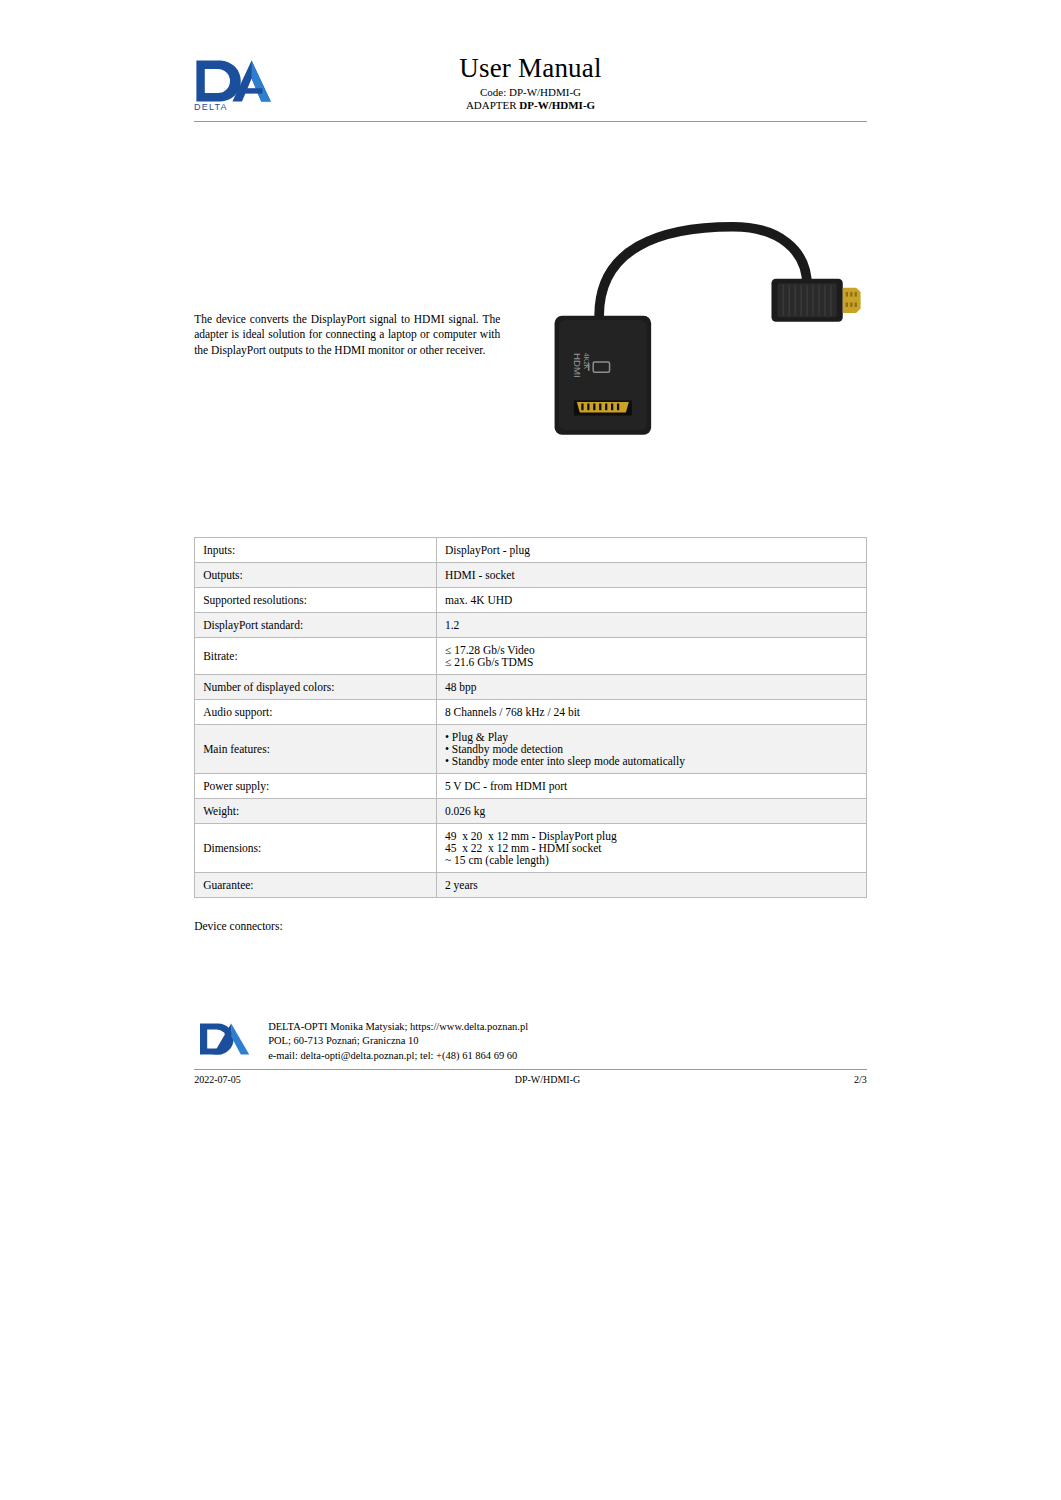DELTA
User Manual
Code: DP-W/HDMI-G
ADAPTER DP-W/HDMI-G
The device converts the DisplayPort signal to HDMI signal. The adapter is ideal solution for connecting a laptop or computer with the DisplayPort outputs to the HDMI monitor or other receiver.
HDMI 4K2K
| Inputs: | DisplayPort - plug |
| Outputs: | HDMI - socket |
| Supported resolutions: | max. 4K UHD |
| DisplayPort standard: | 1.2 |
| Bitrate: | ≤ 17.28 Gb/s Video ≤ 21.6 Gb/s TDMS |
| Number of displayed colors: | 48 bpp |
| Audio support: | 8 Channels / 768 kHz / 24 bit |
| Main features: | Plug & Play Standby mode detection Standby mode enter into sleep mode automatically |
| Power supply: | 5 V DC - from HDMI port |
| Weight: | 0.026 kg |
| Dimensions: | 49 x 20 x 12 mm - DisplayPort plug 45 x 22 x 12 mm - HDMI socket ~ 15 cm (cable length) |
| Guarantee: | 2 years |
Device connectors:
DELTA-OPTI Monika Matysiak; https://www.delta.poznan.pl
POL; 60-713 Poznań; Graniczna 10
e-mail: delta-opti@delta.poznan.pl; tel: +(48) 61 864 69 60
2022-07-05
DP-W/HDMI-G
2/3